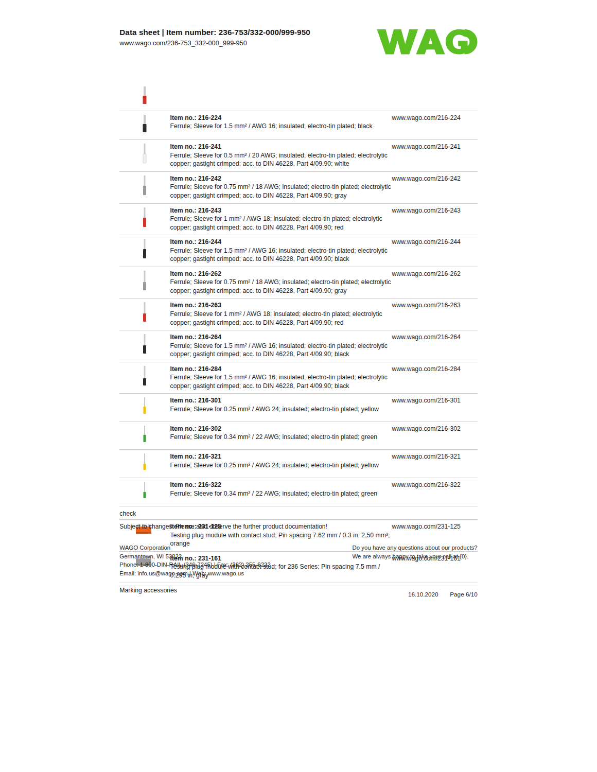Data sheet | Item number: 236-753/332-000/999-950
www.wago.com/236-753_332-000_999-950
| | Item no.: 216-224 Ferrule; Sleeve for 1.5 mm² / AWG 16; insulated; electro-tin plated; black | www.wago.com/216-224 |
| | Item no.: 216-241 Ferrule; Sleeve for 0.5 mm² / 20 AWG; insulated; electro-tin plated; electrolytic copper; gastight crimped; acc. to DIN 46228, Part 4/09.90; white | www.wago.com/216-241 |
| | Item no.: 216-242 Ferrule; Sleeve for 0.75 mm² / 18 AWG; insulated; electro-tin plated; electrolytic copper; gastight crimped; acc. to DIN 46228, Part 4/09.90; gray | www.wago.com/216-242 |
| | Item no.: 216-243 Ferrule; Sleeve for 1 mm² / AWG 18; insulated; electro-tin plated; electrolytic copper; gastight crimped; acc. to DIN 46228, Part 4/09.90; red | www.wago.com/216-243 |
| | Item no.: 216-244 Ferrule; Sleeve for 1.5 mm² / AWG 16; insulated; electro-tin plated; electrolytic copper; gastight crimped; acc. to DIN 46228, Part 4/09.90; black | www.wago.com/216-244 |
| | Item no.: 216-262 Ferrule; Sleeve for 0.75 mm² / 18 AWG; insulated; electro-tin plated; electrolytic copper; gastight crimped; acc. to DIN 46228, Part 4/09.90; gray | www.wago.com/216-262 |
| | Item no.: 216-263 Ferrule; Sleeve for 1 mm² / AWG 18; insulated; electro-tin plated; electrolytic copper; gastight crimped; acc. to DIN 46228, Part 4/09.90; red | www.wago.com/216-263 |
| | Item no.: 216-264 Ferrule; Sleeve for 1.5 mm² / AWG 16; insulated; electro-tin plated; electrolytic copper; gastight crimped; acc. to DIN 46228, Part 4/09.90; black | www.wago.com/216-264 |
| | Item no.: 216-284 Ferrule; Sleeve for 1.5 mm² / AWG 16; insulated; electro-tin plated; electrolytic copper; gastight crimped; acc. to DIN 46228, Part 4/09.90; black | www.wago.com/216-284 |
| | Item no.: 216-301 Ferrule; Sleeve for 0.25 mm² / AWG 24; insulated; electro-tin plated; yellow | www.wago.com/216-301 |
| | Item no.: 216-302 Ferrule; Sleeve for 0.34 mm² / 22 AWG; insulated; electro-tin plated; green | www.wago.com/216-302 |
| | Item no.: 216-321 Ferrule; Sleeve for 0.25 mm² / AWG 24; insulated; electro-tin plated; yellow | www.wago.com/216-321 |
| | Item no.: 216-322 Ferrule; Sleeve for 0.34 mm² / 22 AWG; insulated; electro-tin plated; green | www.wago.com/216-322 |
| check |
| | Item no.: 231-125 Testing plug module with contact stud; Pin spacing 7.62 mm / 0.3 in; 2,50 mm²; orange | www.wago.com/231-125 |
| | Item no.: 231-161 Testing plug module with contact stud; for 236 Series; Pin spacing 7.5 mm / 0.295 in; gray | www.wago.com/231-161 |
| Marking accessories |
Subject to changes. Please also observe the further product documentation!
WAGO Corporation
Germantown, WI 53022
Phone: 1-800-DIN-RAIL (346-7245) | Fax: (262) 255-6222
Email: info.us@wago.com | Web: www.wago.us
Do you have any questions about our products?
We are always happy to take your call at {0}.
16.10.2020 Page 6/10